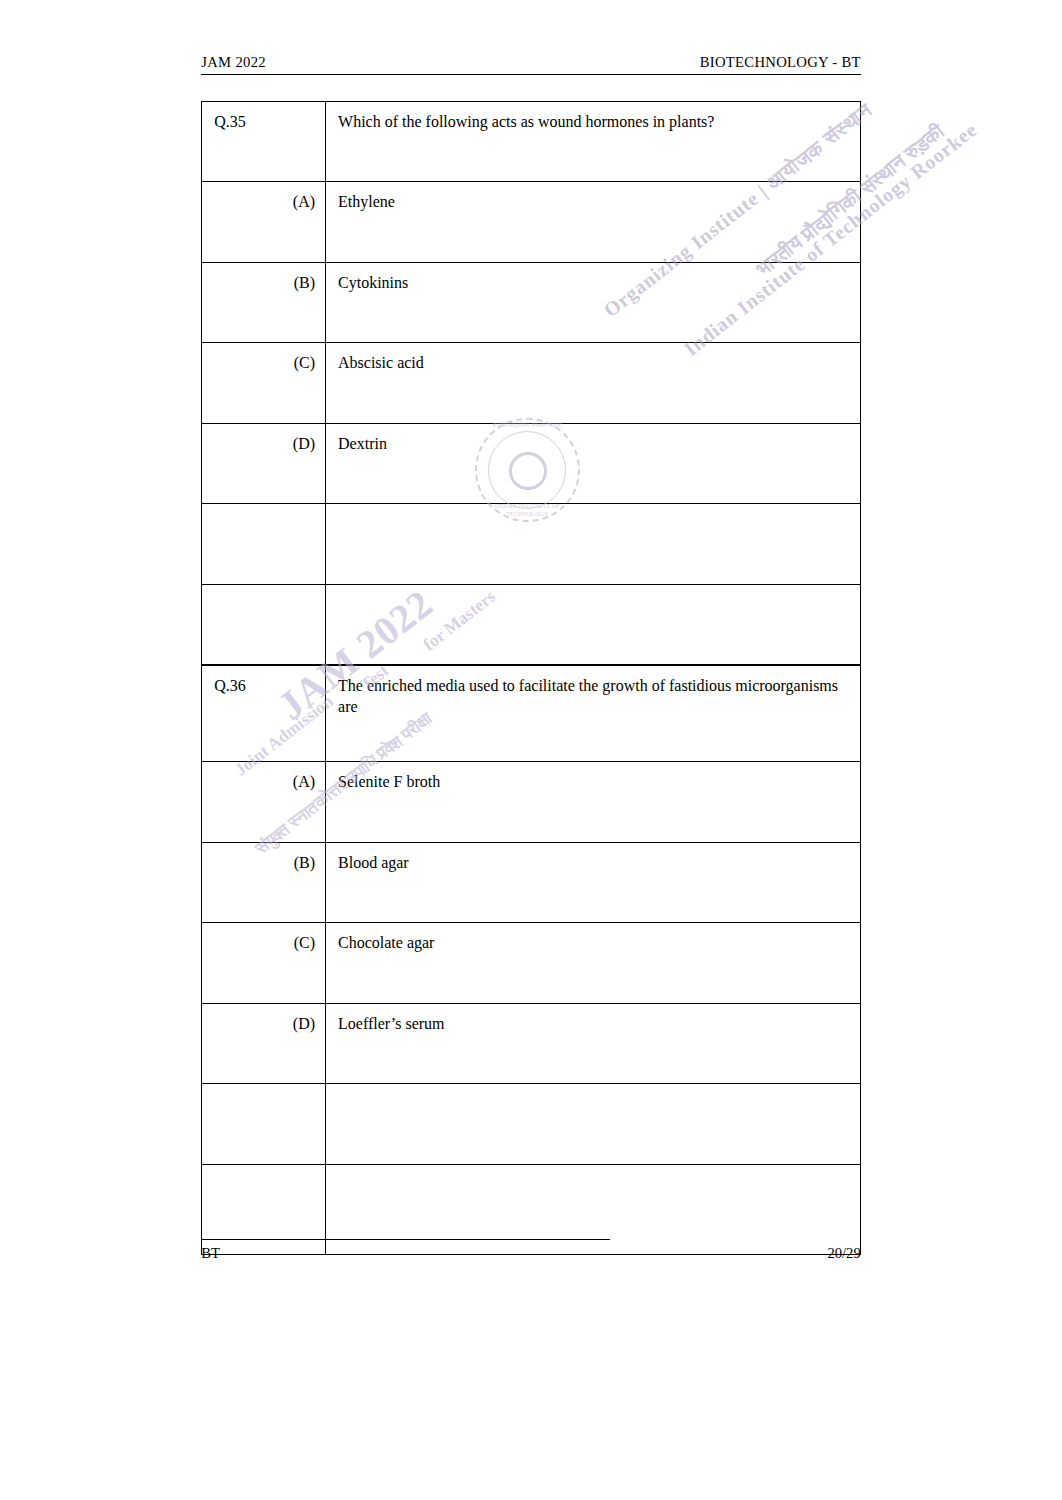Organizing Institute | आयोजक संस्थान
Indian Institute of Technology Roorkee
भारतीय प्रौद्योगिकी संस्थान रुड़की
JAM 2022
for Masters
Test
Joint Admission
संयुक्त स्नातकोत्तर उपाधि प्रवेश परीक्षा
भारतीय प्रौद्योगिकी संस्थान रुड़की
INDIAN INSTITUTE OF TECHNOLOGY
JAM 2022
BIOTECHNOLOGY - BT
| Q.35 | Which of the following acts as wound hormones in plants? |
| (A) | Ethylene |
| (B) | Cytokinins |
| (C) | Abscisic acid |
| (D) | Dextrin |
| Q.36 | The enriched media used to facilitate the growth of fastidious microorganisms are |
| (A) | Selenite F broth |
| (B) | Blood agar |
| (C) | Chocolate agar |
| (D) | Loeffler’s serum |
BT 20/29